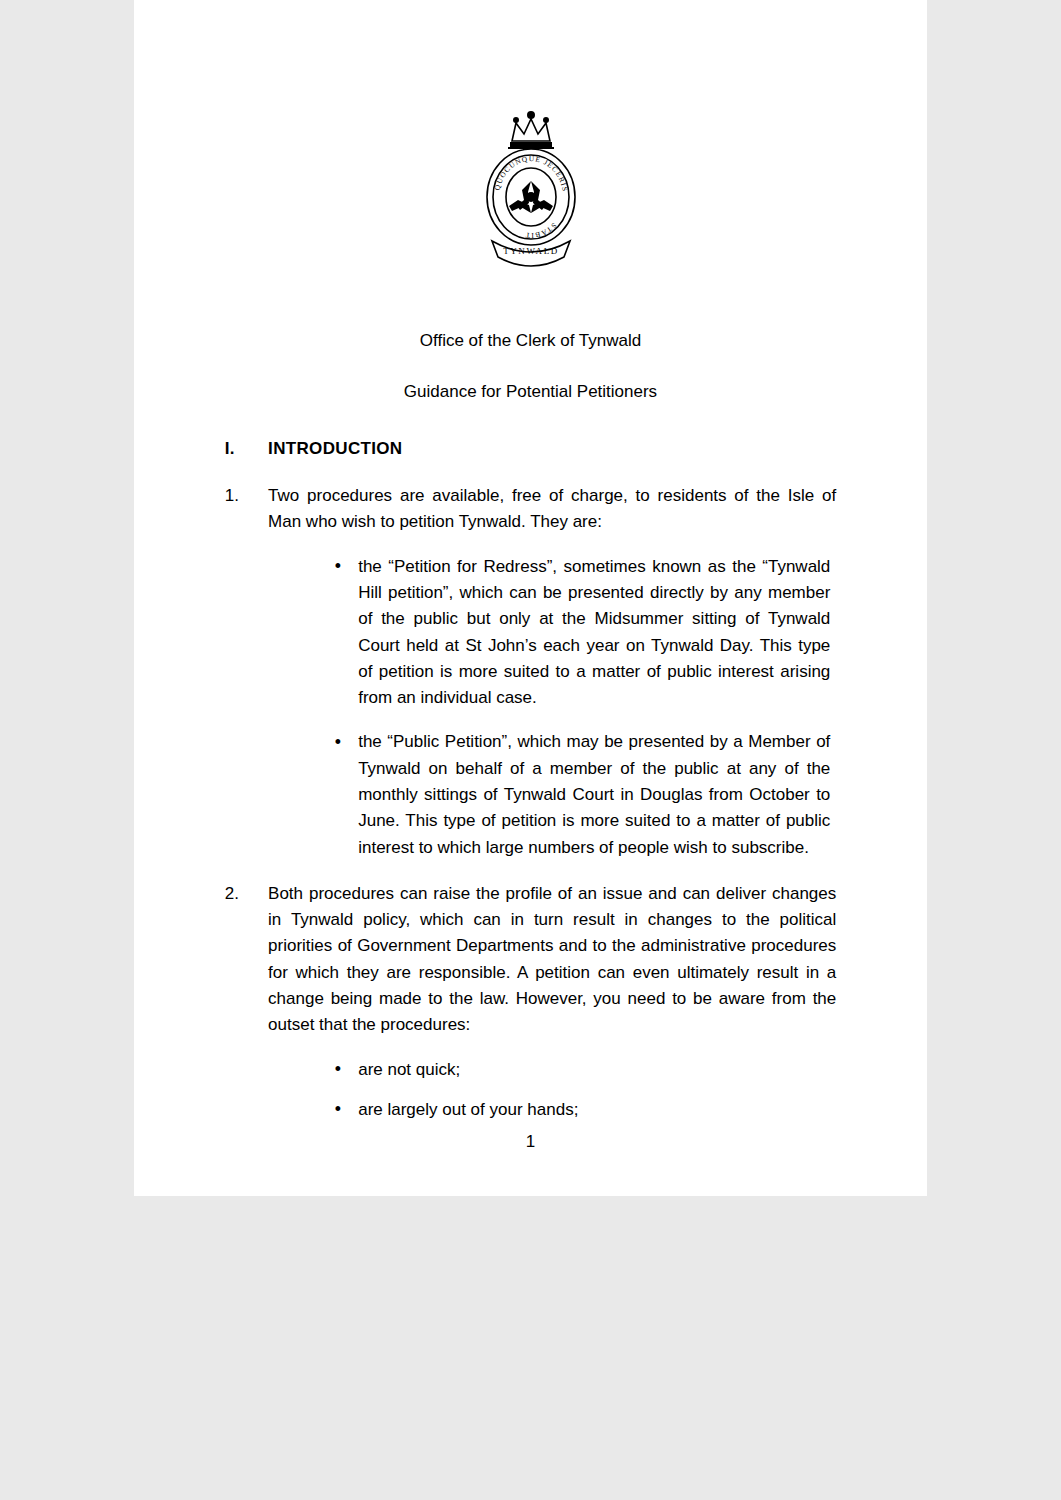QUOCUNQUE JECERIS STABIT TYNWALD
Office of the Clerk of Tynwald
Guidance for Potential Petitioners
I. INTRODUCTION
1. Two procedures are available, free of charge, to residents of the Isle of Man who wish to petition Tynwald. They are:
the “Petition for Redress”, sometimes known as the “Tynwald Hill petition”, which can be presented directly by any member of the public but only at the Midsummer sitting of Tynwald Court held at St John’s each year on Tynwald Day. This type of petition is more suited to a matter of public interest arising from an individual case.
the “Public Petition”, which may be presented by a Member of Tynwald on behalf of a member of the public at any of the monthly sittings of Tynwald Court in Douglas from October to June. This type of petition is more suited to a matter of public interest to which large numbers of people wish to subscribe.
2. Both procedures can raise the profile of an issue and can deliver changes in Tynwald policy, which can in turn result in changes to the political priorities of Government Departments and to the administrative procedures for which they are responsible. A petition can even ultimately result in a change being made to the law. However, you need to be aware from the outset that the procedures:
are not quick;
are largely out of your hands;
1